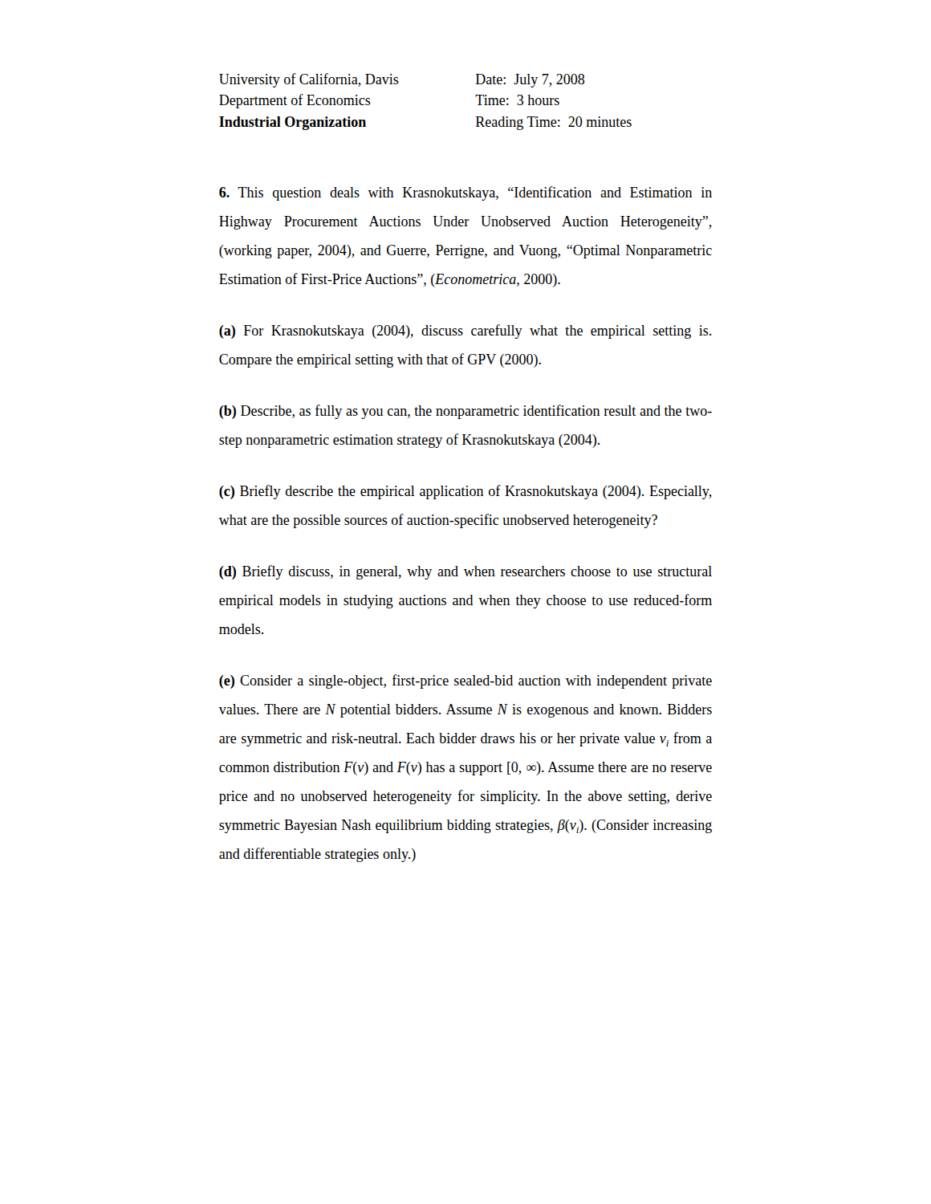| University of California, Davis | Date: July 7, 2008 |
| Department of Economics | Time: 3 hours |
| Industrial Organization | Reading Time: 20 minutes |
6. This question deals with Krasnokutskaya, “Identification and Estimation in Highway Procurement Auctions Under Unobserved Auction Heterogeneity”, (working paper, 2004), and Guerre, Perrigne, and Vuong, “Optimal Nonparametric Estimation of First-Price Auctions”, (Econometrica, 2000).
(a) For Krasnokutskaya (2004), discuss carefully what the empirical setting is. Compare the empirical setting with that of GPV (2000).
(b) Describe, as fully as you can, the nonparametric identification result and the two-step nonparametric estimation strategy of Krasnokutskaya (2004).
(c) Briefly describe the empirical application of Krasnokutskaya (2004). Especially, what are the possible sources of auction-specific unobserved heterogeneity?
(d) Briefly discuss, in general, why and when researchers choose to use structural empirical models in studying auctions and when they choose to use reduced-form models.
(e) Consider a single-object, first-price sealed-bid auction with independent private values. There are N potential bidders. Assume N is exogenous and known. Bidders are symmetric and risk-neutral. Each bidder draws his or her private value vi from a common distribution F(v) and F(v) has a support [0, ∞). Assume there are no reserve price and no unobserved heterogeneity for simplicity. In the above setting, derive symmetric Bayesian Nash equilibrium bidding strategies, β(vi). (Consider increasing and differentiable strategies only.)